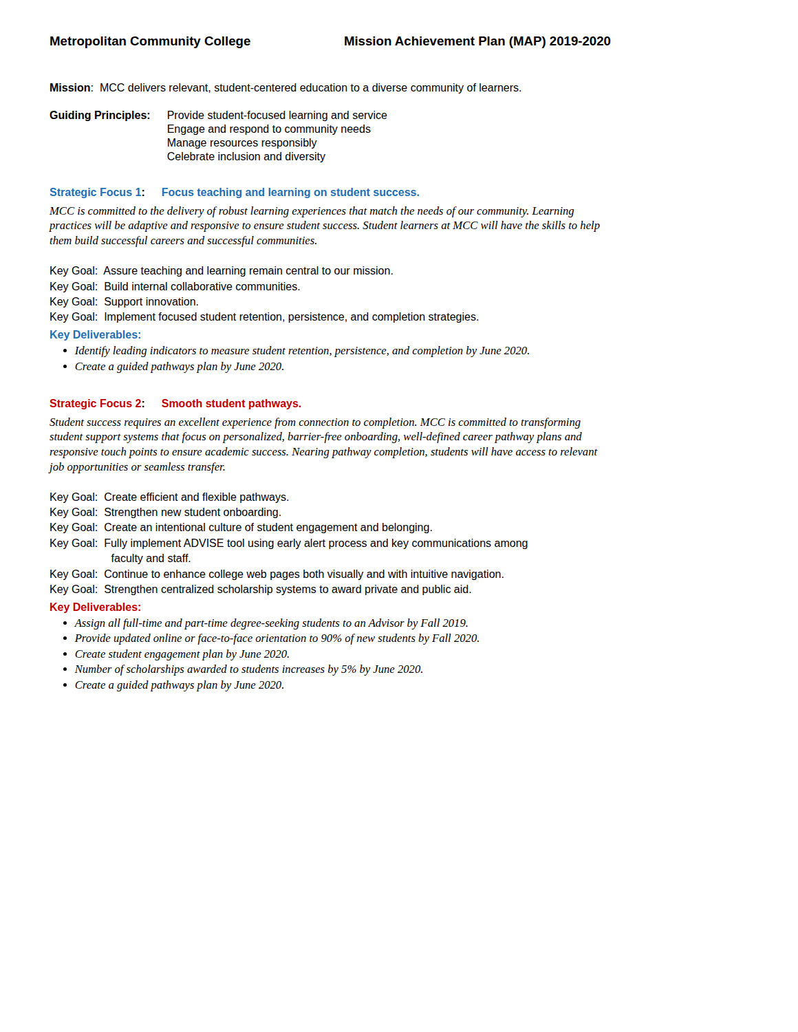Metropolitan Community College Mission Achievement Plan (MAP) 2019-2020
Mission: MCC delivers relevant, student-centered education to a diverse community of learners.
Guiding Principles:
Provide student-focused learning and service
Engage and respond to community needs
Manage resources responsibly
Celebrate inclusion and diversity
Strategic Focus 1:Focus teaching and learning on student success.
MCC is committed to the delivery of robust learning experiences that match the needs of our community. Learning practices will be adaptive and responsive to ensure student success. Student learners at MCC will have the skills to help them build successful careers and successful communities.
Key Goal: Assure teaching and learning remain central to our mission.
Key Goal: Build internal collaborative communities.
Key Goal: Support innovation.
Key Goal: Implement focused student retention, persistence, and completion strategies.
Key Deliverables:
Identify leading indicators to measure student retention, persistence, and completion by June 2020.
Create a guided pathways plan by June 2020.
Strategic Focus 2:Smooth student pathways.
Student success requires an excellent experience from connection to completion. MCC is committed to transforming student support systems that focus on personalized, barrier-free onboarding, well-defined career pathway plans and responsive touch points to ensure academic success. Nearing pathway completion, students will have access to relevant job opportunities or seamless transfer.
Key Goal: Create efficient and flexible pathways.
Key Goal: Strengthen new student onboarding.
Key Goal: Create an intentional culture of student engagement and belonging.
Key Goal: Fully implement ADVISE tool using early alert process and key communications among
faculty and staff.
Key Goal: Continue to enhance college web pages both visually and with intuitive navigation.
Key Goal: Strengthen centralized scholarship systems to award private and public aid.
Key Deliverables:
Assign all full-time and part-time degree-seeking students to an Advisor by Fall 2019.
Provide updated online or face-to-face orientation to 90% of new students by Fall 2020.
Create student engagement plan by June 2020.
Number of scholarships awarded to students increases by 5% by June 2020.
Create a guided pathways plan by June 2020.